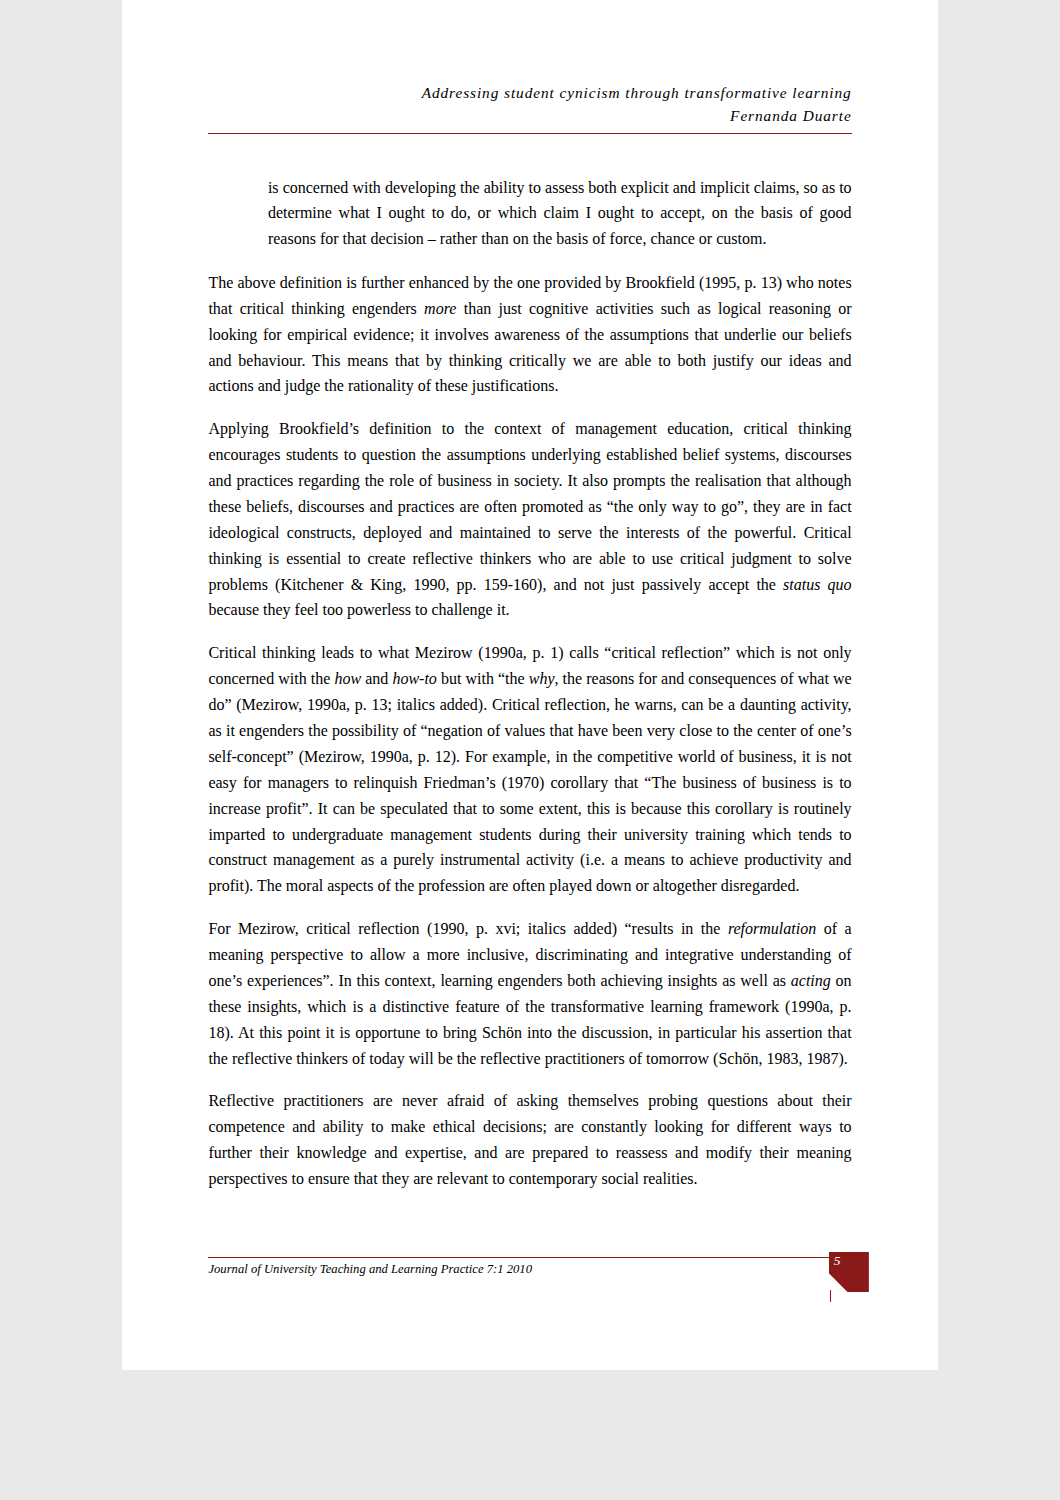Addressing student cynicism through transformative learning Fernanda Duarte
is concerned with developing the ability to assess both explicit and implicit claims, so as to determine what I ought to do, or which claim I ought to accept, on the basis of good reasons for that decision – rather than on the basis of force, chance or custom.
The above definition is further enhanced by the one provided by Brookfield (1995, p. 13) who notes that critical thinking engenders more than just cognitive activities such as logical reasoning or looking for empirical evidence; it involves awareness of the assumptions that underlie our beliefs and behaviour. This means that by thinking critically we are able to both justify our ideas and actions and judge the rationality of these justifications.
Applying Brookfield’s definition to the context of management education, critical thinking encourages students to question the assumptions underlying established belief systems, discourses and practices regarding the role of business in society. It also prompts the realisation that although these beliefs, discourses and practices are often promoted as “the only way to go”, they are in fact ideological constructs, deployed and maintained to serve the interests of the powerful. Critical thinking is essential to create reflective thinkers who are able to use critical judgment to solve problems (Kitchener & King, 1990, pp. 159-160), and not just passively accept the status quo because they feel too powerless to challenge it.
Critical thinking leads to what Mezirow (1990a, p. 1) calls “critical reflection” which is not only concerned with the how and how-to but with “the why, the reasons for and consequences of what we do” (Mezirow, 1990a, p. 13; italics added). Critical reflection, he warns, can be a daunting activity, as it engenders the possibility of “negation of values that have been very close to the center of one’s self-concept” (Mezirow, 1990a, p. 12). For example, in the competitive world of business, it is not easy for managers to relinquish Friedman’s (1970) corollary that “The business of business is to increase profit”. It can be speculated that to some extent, this is because this corollary is routinely imparted to undergraduate management students during their university training which tends to construct management as a purely instrumental activity (i.e. a means to achieve productivity and profit). The moral aspects of the profession are often played down or altogether disregarded.
For Mezirow, critical reflection (1990, p. xvi; italics added) “results in the reformulation of a meaning perspective to allow a more inclusive, discriminating and integrative understanding of one’s experiences”. In this context, learning engenders both achieving insights as well as acting on these insights, which is a distinctive feature of the transformative learning framework (1990a, p. 18). At this point it is opportune to bring Schön into the discussion, in particular his assertion that the reflective thinkers of today will be the reflective practitioners of tomorrow (Schön, 1983, 1987).
Reflective practitioners are never afraid of asking themselves probing questions about their competence and ability to make ethical decisions; are constantly looking for different ways to further their knowledge and expertise, and are prepared to reassess and modify their meaning perspectives to ensure that they are relevant to contemporary social realities.
Journal of University Teaching and Learning Practice 7:1 2010 5